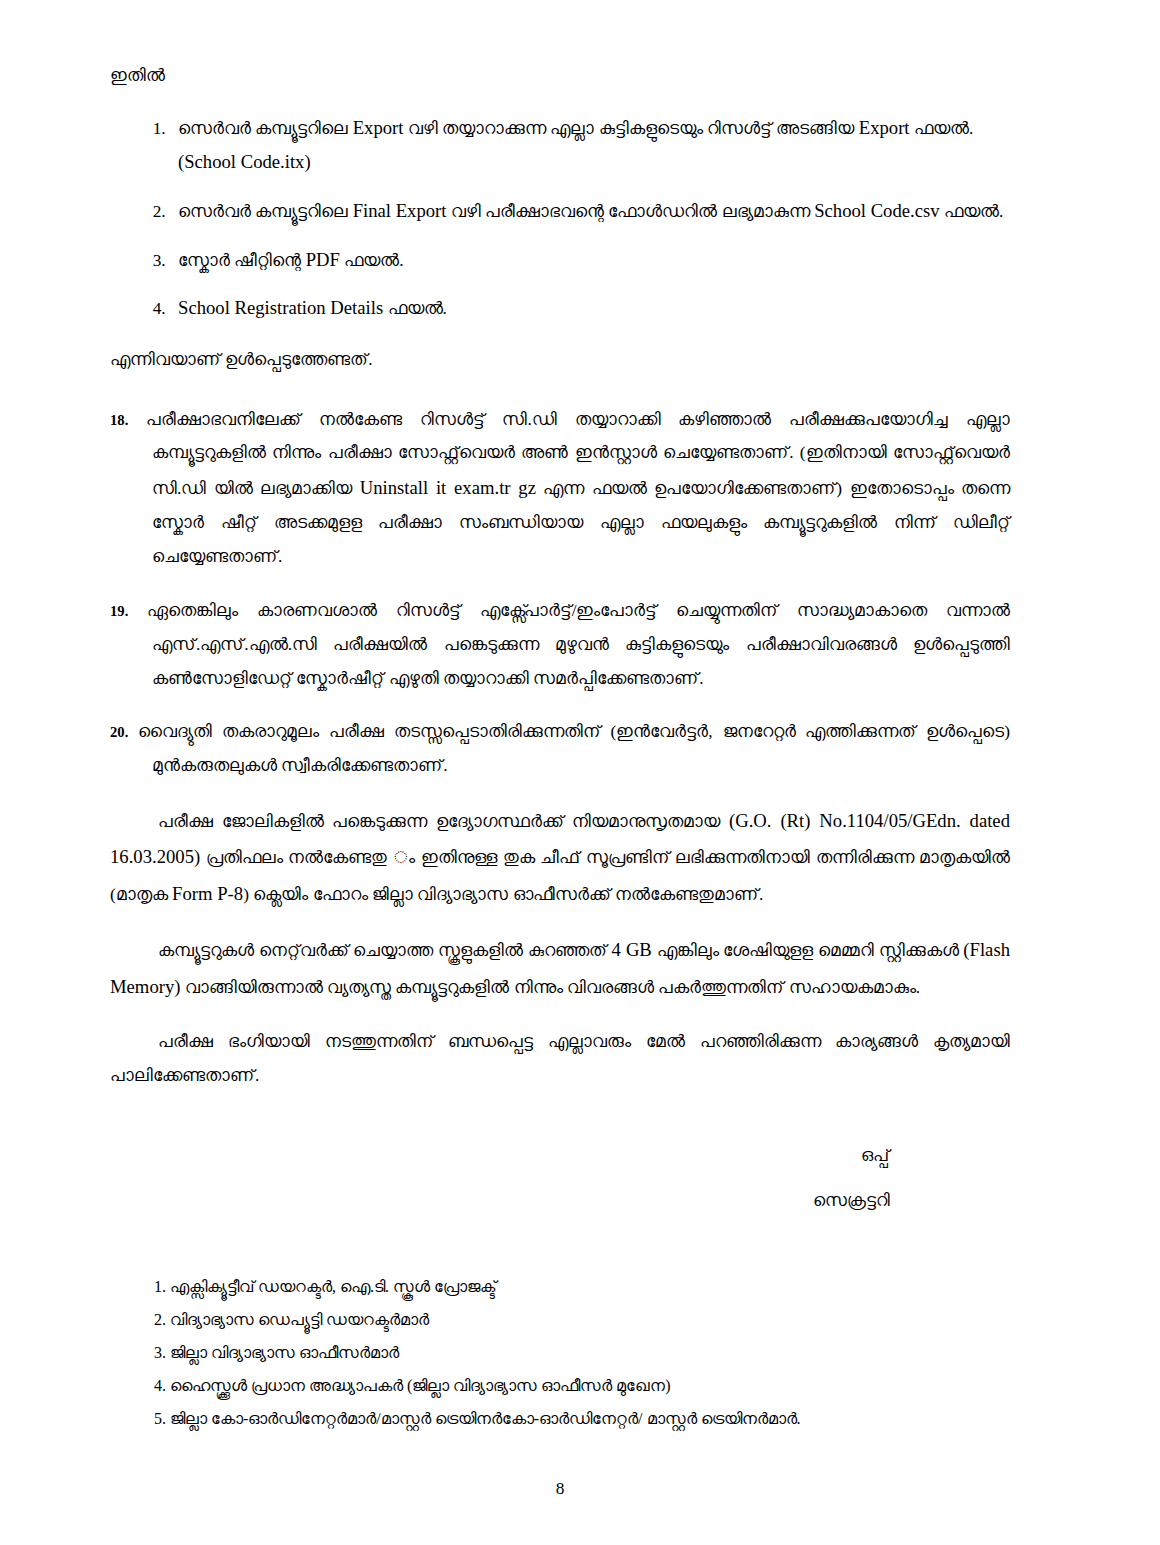ഇതിൽ
സെർവർ കമ്പ്യൂട്ടറിലെ Export വഴി തയ്യാറാക്കുന്ന എല്ലാ കുട്ടികളുടെയും റിസൾട്ട് അടങ്ങിയ Export ഫയൽ. (School Code.itx)
സെർവർ കമ്പ്യൂട്ടറിലെ Final Export വഴി പരീക്ഷാഭവന്റെ ഫോൾഡറിൽ ലഭ്യമാകുന്ന School Code.csv ഫയൽ.
സ്കോർ ഷീറ്റിന്റെ PDF ഫയൽ.
School Registration Details ഫയൽ.
എന്നിവയാണ് ഉൾപ്പെടുത്തേണ്ടത്.
18. പരീക്ഷാഭവനിലേക്ക് നൽകേണ്ട റിസൾട്ട് സി.ഡി തയ്യാറാക്കി കഴിഞ്ഞാൽ പരീക്ഷക്കുപയോഗിച്ച എല്ലാ കമ്പ്യൂട്ടറുകളിൽ നിന്നും പരീക്ഷാ സോഫ്റ്റ്‌വെയർ അൺ ഇൻസ്റ്റാൾ ചെയ്യേണ്ടതാണ്. (ഇതിനായി സോഫ്റ്റ്‌വെയർ സി.ഡി യിൽ ലഭ്യമാക്കിയ Uninstall it exam.tr gz എന്ന ഫയൽ ഉപയോഗിക്കേണ്ടതാണ്) ഇതോടൊപ്പം തന്നെ സ്കോർ ഷീറ്റ് അടക്കമുളള പരീക്ഷാ സംബന്ധിയായ എല്ലാ ഫയലുകളും കമ്പ്യൂട്ടറുകളിൽ നിന്ന് ഡിലീറ്റ് ചെയ്യേണ്ടതാണ്.
19. ഏതെങ്കിലും കാരണവശാൽ റിസൾട്ട് എക്സ്പോർട്ട്/ഇംപോർട്ട് ചെയ്യുന്നതിന് സാദ്ധ്യമാകാതെ വന്നാൽ എസ്.എസ്.എൽ.സി പരീക്ഷയിൽ പങ്കെടുക്കുന്ന മുഴുവൻ കുട്ടികളുടെയും പരീക്ഷാവിവരങ്ങൾ ഉൾപ്പെടുത്തി കൺസോളിഡേറ്റ് സ്കോർഷീറ്റ് എഴുതി തയ്യാറാക്കി സമർപ്പിക്കേണ്ടതാണ്.
20. വൈദ്യുതി തകരാറുമൂലം പരീക്ഷ തടസ്സപ്പെടാതിരിക്കുന്നതിന് (ഇൻവേർട്ടർ, ജനറേറ്റർ എത്തിക്കുന്നത് ഉൾപ്പെടെ) മുൻകരുതലുകൾ സ്വീകരിക്കേണ്ടതാണ്.
പരീക്ഷ ജോലികളിൽ പങ്കെടുക്കുന്ന ഉദ്യോഗസ്ഥർക്ക് നിയമാനുസൃതമായ (G.O. (Rt) No.1104/05/GEdn. dated 16.03.2005) പ്രതിഫലം നൽകേണ്ടതു ം ഇതിനുള്ള തുക ചീഫ് സൂപ്രണ്ടിന് ലഭിക്കുന്നതിനായി തന്നിരിക്കുന്ന മാതൃകയിൽ (മാതൃക Form P-8) ക്ലെയിം ഫോറം ജില്ലാ വിദ്യാഭ്യാസ ഓഫീസർക്ക് നൽകേണ്ടതുമാണ്.
കമ്പ്യൂട്ടറുകൾ നെറ്റ്‌വർക്ക് ചെയ്യാത്ത സ്കൂളുകളിൽ കുറഞ്ഞത് 4 GB എങ്കിലും ശേഷിയുളള മെമ്മറി സ്റ്റിക്കുകൾ (Flash Memory) വാങ്ങിയിരുന്നാൽ വ്യത്യസ്ത കമ്പ്യൂട്ടറുകളിൽ നിന്നും വിവരങ്ങൾ പകർത്തുന്നതിന് സഹായകമാകും.
പരീക്ഷ ഭംഗിയായി നടത്തുന്നതിന് ബന്ധപ്പെട്ട എല്ലാവരും മേൽ പറഞ്ഞിരിക്കുന്ന കാര്യങ്ങൾ കൃത്യമായി പാലിക്കേണ്ടതാണ്.
ഒപ്പ്
സെക്രട്ടറി
എക്സിക്യൂട്ടീവ് ഡയറക്ടർ, ഐ.ടി. സ്കൂൾ പ്രോജക്ട്
വിദ്യാഭ്യാസ ഡെപ്യൂട്ടി ഡയറക്ടർമാർ
ജില്ലാ വിദ്യാഭ്യാസ ഓഫീസർമാർ
ഹൈസ്ക്കൂൾ പ്രധാന അദ്ധ്യാപകർ (ജില്ലാ വിദ്യാഭ്യാസ ഓഫീസർ മുഖേന)
ജില്ലാ കോ-ഓർഡിനേറ്റർമാർ/മാസ്റ്റർ ട്രെയിനർകോ-ഓർഡിനേറ്റർ/ മാസ്റ്റർ ട്രെയിനർമാർ.
8